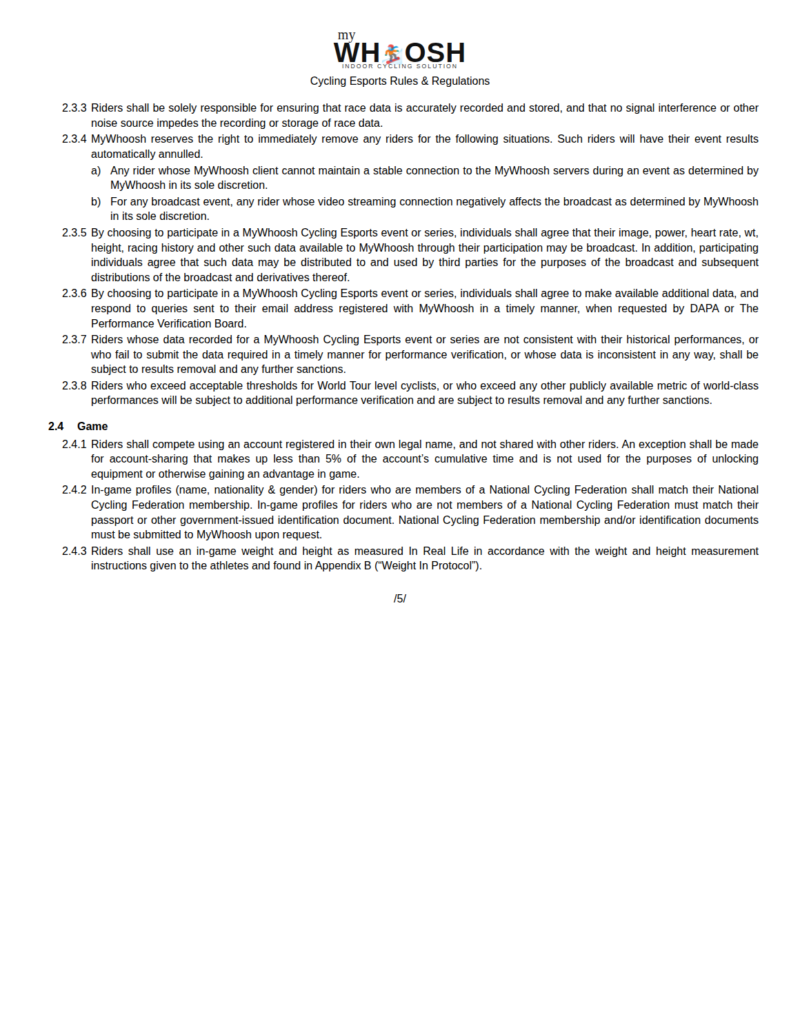my WH🏂OSH INDOOR CYCLING SOLUTION
Cycling Esports Rules & Regulations
2.3.3
Riders shall be solely responsible for ensuring that race data is accurately recorded and stored, and that no signal interference or other noise source impedes the recording or storage of race data.
2.3.4
MyWhoosh reserves the right to immediately remove any riders for the following situations. Such riders will have their event results automatically annulled.
a)
Any rider whose MyWhoosh client cannot maintain a stable connection to the MyWhoosh servers during an event as determined by MyWhoosh in its sole discretion.
b)
For any broadcast event, any rider whose video streaming connection negatively affects the broadcast as determined by MyWhoosh in its sole discretion.
2.3.5
By choosing to participate in a MyWhoosh Cycling Esports event or series, individuals shall agree that their image, power, heart rate, wt, height, racing history and other such data available to MyWhoosh through their participation may be broadcast. In addition, participating individuals agree that such data may be distributed to and used by third parties for the purposes of the broadcast and subsequent distributions of the broadcast and derivatives thereof.
2.3.6
By choosing to participate in a MyWhoosh Cycling Esports event or series, individuals shall agree to make available additional data, and respond to queries sent to their email address registered with MyWhoosh in a timely manner, when requested by DAPA or The Performance Verification Board.
2.3.7
Riders whose data recorded for a MyWhoosh Cycling Esports event or series are not consistent with their historical performances, or who fail to submit the data required in a timely manner for performance verification, or whose data is inconsistent in any way, shall be subject to results removal and any further sanctions.
2.3.8
Riders who exceed acceptable thresholds for World Tour level cyclists, or who exceed any other publicly available metric of world-class performances will be subject to additional performance verification and are subject to results removal and any further sanctions.
2.4
Game
2.4.1
Riders shall compete using an account registered in their own legal name, and not shared with other riders. An exception shall be made for account-sharing that makes up less than 5% of the account’s cumulative time and is not used for the purposes of unlocking equipment or otherwise gaining an advantage in game.
2.4.2
In-game profiles (name, nationality & gender) for riders who are members of a National Cycling Federation shall match their National Cycling Federation membership. In-game profiles for riders who are not members of a National Cycling Federation must match their passport or other government-issued identification document. National Cycling Federation membership and/or identification documents must be submitted to MyWhoosh upon request.
2.4.3
Riders shall use an in-game weight and height as measured In Real Life in accordance with the weight and height measurement instructions given to the athletes and found in Appendix B (“Weight In Protocol”).
/5/